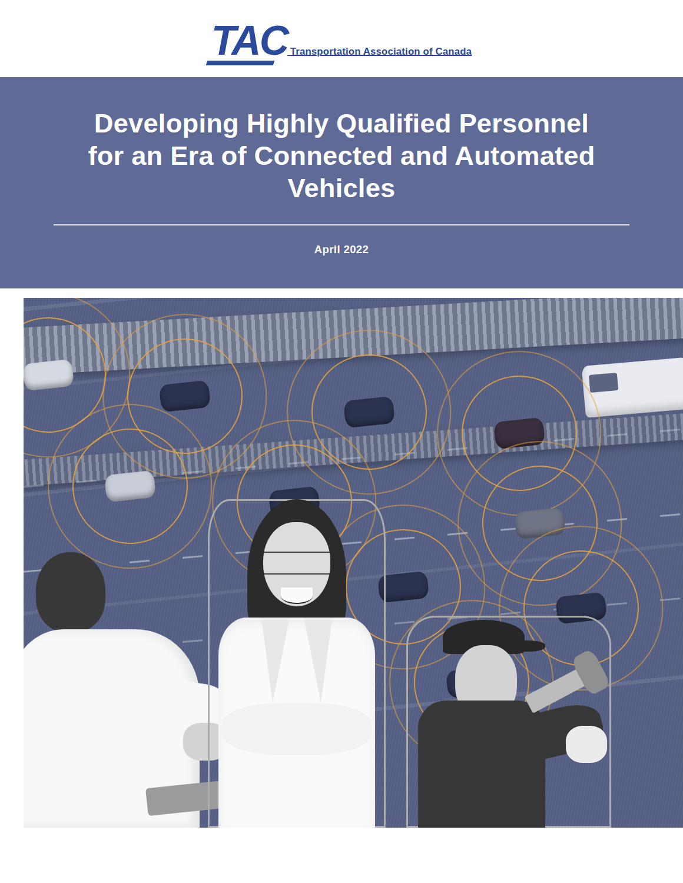TAC Transportation Association of Canada
Developing Highly Qualified Personnel for an Era of Connected and Automated Vehicles
April 2022
Cover artwork for the report “Developing Highly Qualified Personnel for an Era of Connected and Automated Vehicles,” April 2022, Transportation Association of Canada.